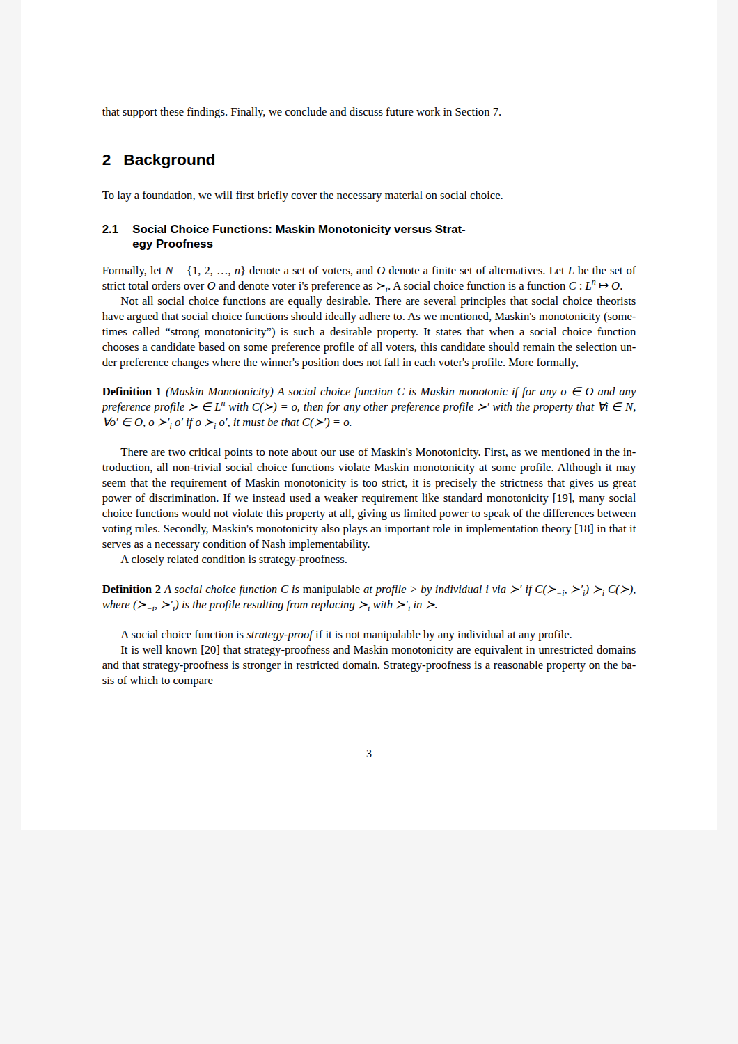that support these findings. Finally, we conclude and discuss future work in Section 7.
2 Background
To lay a foundation, we will first briefly cover the necessary material on social choice.
2.1 Social Choice Functions: Maskin Monotonicity versus Strat-egy Proofness
Formally, let N = {1, 2, …, n} denote a set of voters, and O denote a finite set of alternatives. Let L be the set of strict total orders over O and denote voter i's preference as ≻i. A social choice function is a function C : Ln ↦ O.
Not all social choice functions are equally desirable. There are several principles that social choice theorists have argued that social choice functions should ideally adhere to. As we mentioned, Maskin's monotonicity (sometimes called “strong monotonicity”) is such a desirable property. It states that when a social choice function chooses a candidate based on some preference profile of all voters, this candidate should remain the selection under preference changes where the winner's position does not fall in each voter's profile. More formally,
Definition 1 (Maskin Monotonicity) A social choice function C is Maskin monotonic if for any o ∈ O and any preference profile ≻ ∈ Ln with C(≻) = o, then for any other preference profile ≻′ with the property that ∀i ∈ N, ∀o′ ∈ O, o ≻′i o′ if o ≻i o′, it must be that C(≻′) = o.
There are two critical points to note about our use of Maskin's Monotonicity. First, as we mentioned in the introduction, all non-trivial social choice functions violate Maskin monotonicity at some profile. Although it may seem that the requirement of Maskin monotonicity is too strict, it is precisely the strictness that gives us great power of discrimination. If we instead used a weaker requirement like standard monotonicity [19], many social choice functions would not violate this property at all, giving us limited power to speak of the differences between voting rules. Secondly, Maskin's monotonicity also plays an important role in implementation theory [18] in that it serves as a necessary condition of Nash implementability.
A closely related condition is strategy-proofness.
Definition 2 A social choice function C is manipulable at profile > by individual i via ≻′ if C(≻−i, ≻′i) ≻i C(≻), where (≻−i, ≻′i) is the profile resulting from replacing ≻i with ≻′i in ≻.
A social choice function is strategy-proof if it is not manipulable by any individual at any profile.
It is well known [20] that strategy-proofness and Maskin monotonicity are equivalent in unrestricted domains and that strategy-proofness is stronger in restricted domain. Strategy-proofness is a reasonable property on the basis of which to compare
3